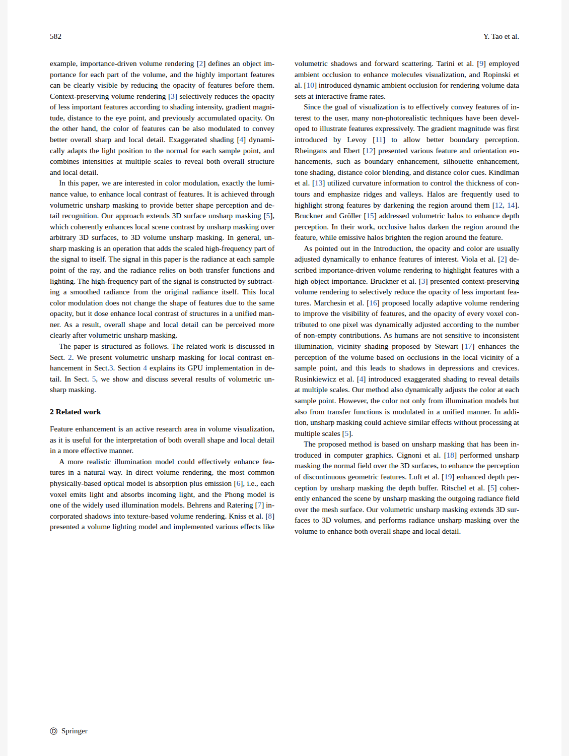582
Y. Tao et al.
example, importance-driven volume rendering [2] defines an object importance for each part of the volume, and the highly important features can be clearly visible by reducing the opacity of features before them. Context-preserving volume rendering [3] selectively reduces the opacity of less important features according to shading intensity, gradient magnitude, distance to the eye point, and previously accumulated opacity. On the other hand, the color of features can be also modulated to convey better overall sharp and local detail. Exaggerated shading [4] dynamically adapts the light position to the normal for each sample point, and combines intensities at multiple scales to reveal both overall structure and local detail.
In this paper, we are interested in color modulation, exactly the luminance value, to enhance local contrast of features. It is achieved through volumetric unsharp masking to provide better shape perception and detail recognition. Our approach extends 3D surface unsharp masking [5], which coherently enhances local scene contrast by unsharp masking over arbitrary 3D surfaces, to 3D volume unsharp masking. In general, unsharp masking is an operation that adds the scaled high-frequency part of the signal to itself. The signal in this paper is the radiance at each sample point of the ray, and the radiance relies on both transfer functions and lighting. The high-frequency part of the signal is constructed by subtracting a smoothed radiance from the original radiance itself. This local color modulation does not change the shape of features due to the same opacity, but it dose enhance local contrast of structures in a unified manner. As a result, overall shape and local detail can be perceived more clearly after volumetric unsharp masking.
The paper is structured as follows. The related work is discussed in Sect. 2. We present volumetric unsharp masking for local contrast enhancement in Sect.3. Section 4 explains its GPU implementation in detail. In Sect. 5, we show and discuss several results of volumetric unsharp masking.
2 Related work
Feature enhancement is an active research area in volume visualization, as it is useful for the interpretation of both overall shape and local detail in a more effective manner.
A more realistic illumination model could effectively enhance features in a natural way. In direct volume rendering, the most common physically-based optical model is absorption plus emission [6], i.e., each voxel emits light and absorbs incoming light, and the Phong model is one of the widely used illumination models. Behrens and Ratering [7] incorporated shadows into texture-based volume rendering. Kniss et al. [8] presented a volume lighting model and implemented various effects like volumetric shadows and forward scattering. Tarini et al. [9] employed ambient occlusion to enhance molecules visualization, and Ropinski et al. [10] introduced dynamic ambient occlusion for rendering volume data sets at interactive frame rates.
Since the goal of visualization is to effectively convey features of interest to the user, many non-photorealistic techniques have been developed to illustrate features expressively. The gradient magnitude was first introduced by Levoy [11] to allow better boundary perception. Rheingans and Ebert [12] presented various feature and orientation enhancements, such as boundary enhancement, silhouette enhancement, tone shading, distance color blending, and distance color cues. Kindlman et al. [13] utilized curvature information to control the thickness of contours and emphasize ridges and valleys. Halos are frequently used to highlight strong features by darkening the region around them [12, 14]. Bruckner and Gröller [15] addressed volumetric halos to enhance depth perception. In their work, occlusive halos darken the region around the feature, while emissive halos brighten the region around the feature.
As pointed out in the Introduction, the opacity and color are usually adjusted dynamically to enhance features of interest. Viola et al. [2] described importance-driven volume rendering to highlight features with a high object importance. Bruckner et al. [3] presented context-preserving volume rendering to selectively reduce the opacity of less important features. Marchesin et al. [16] proposed locally adaptive volume rendering to improve the visibility of features, and the opacity of every voxel contributed to one pixel was dynamically adjusted according to the number of non-empty contributions. As humans are not sensitive to inconsistent illumination, vicinity shading proposed by Stewart [17] enhances the perception of the volume based on occlusions in the local vicinity of a sample point, and this leads to shadows in depressions and crevices. Rusinkiewicz et al. [4] introduced exaggerated shading to reveal details at multiple scales. Our method also dynamically adjusts the color at each sample point. However, the color not only from illumination models but also from transfer functions is modulated in a unified manner. In addition, unsharp masking could achieve similar effects without processing at multiple scales [5].
The proposed method is based on unsharp masking that has been introduced in computer graphics. Cignoni et al. [18] performed unsharp masking the normal field over the 3D surfaces, to enhance the perception of discontinuous geometric features. Luft et al. [19] enhanced depth perception by unsharp masking the depth buffer. Ritschel et al. [5] coherently enhanced the scene by unsharp masking the outgoing radiance field over the mesh surface. Our volumetric unsharp masking extends 3D surfaces to 3D volumes, and performs radiance unsharp masking over the volume to enhance both overall shape and local detail.
Ⓓ Springer